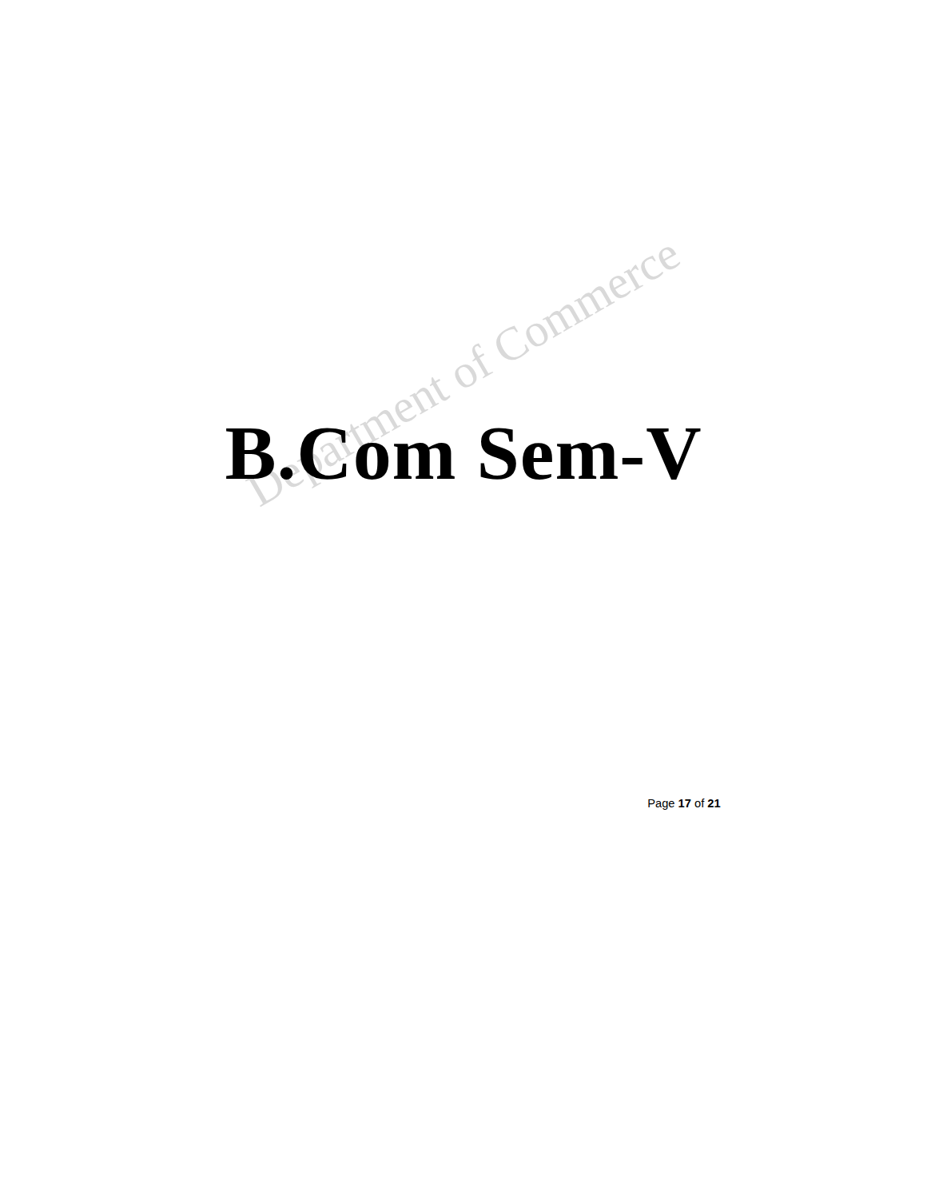Department of Commerce
B.Com Sem-V
Page 17 of 21